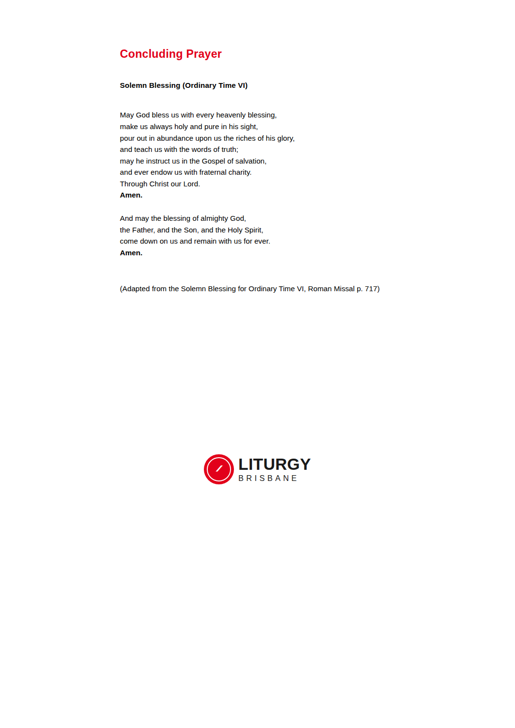Concluding Prayer
Solemn Blessing (Ordinary Time VI)
May God bless us with every heavenly blessing,
make us always holy and pure in his sight,
pour out in abundance upon us the riches of his glory,
and teach us with the words of truth;
may he instruct us in the Gospel of salvation,
and ever endow us with fraternal charity.
Through Christ our Lord.
Amen.
And may the blessing of almighty God,
the Father, and the Son, and the Holy Spirit,
come down on us and remain with us for ever.
Amen.
(Adapted from the Solemn Blessing for Ordinary Time VI, Roman Missal p. 717)
LITURGY BRISBANE